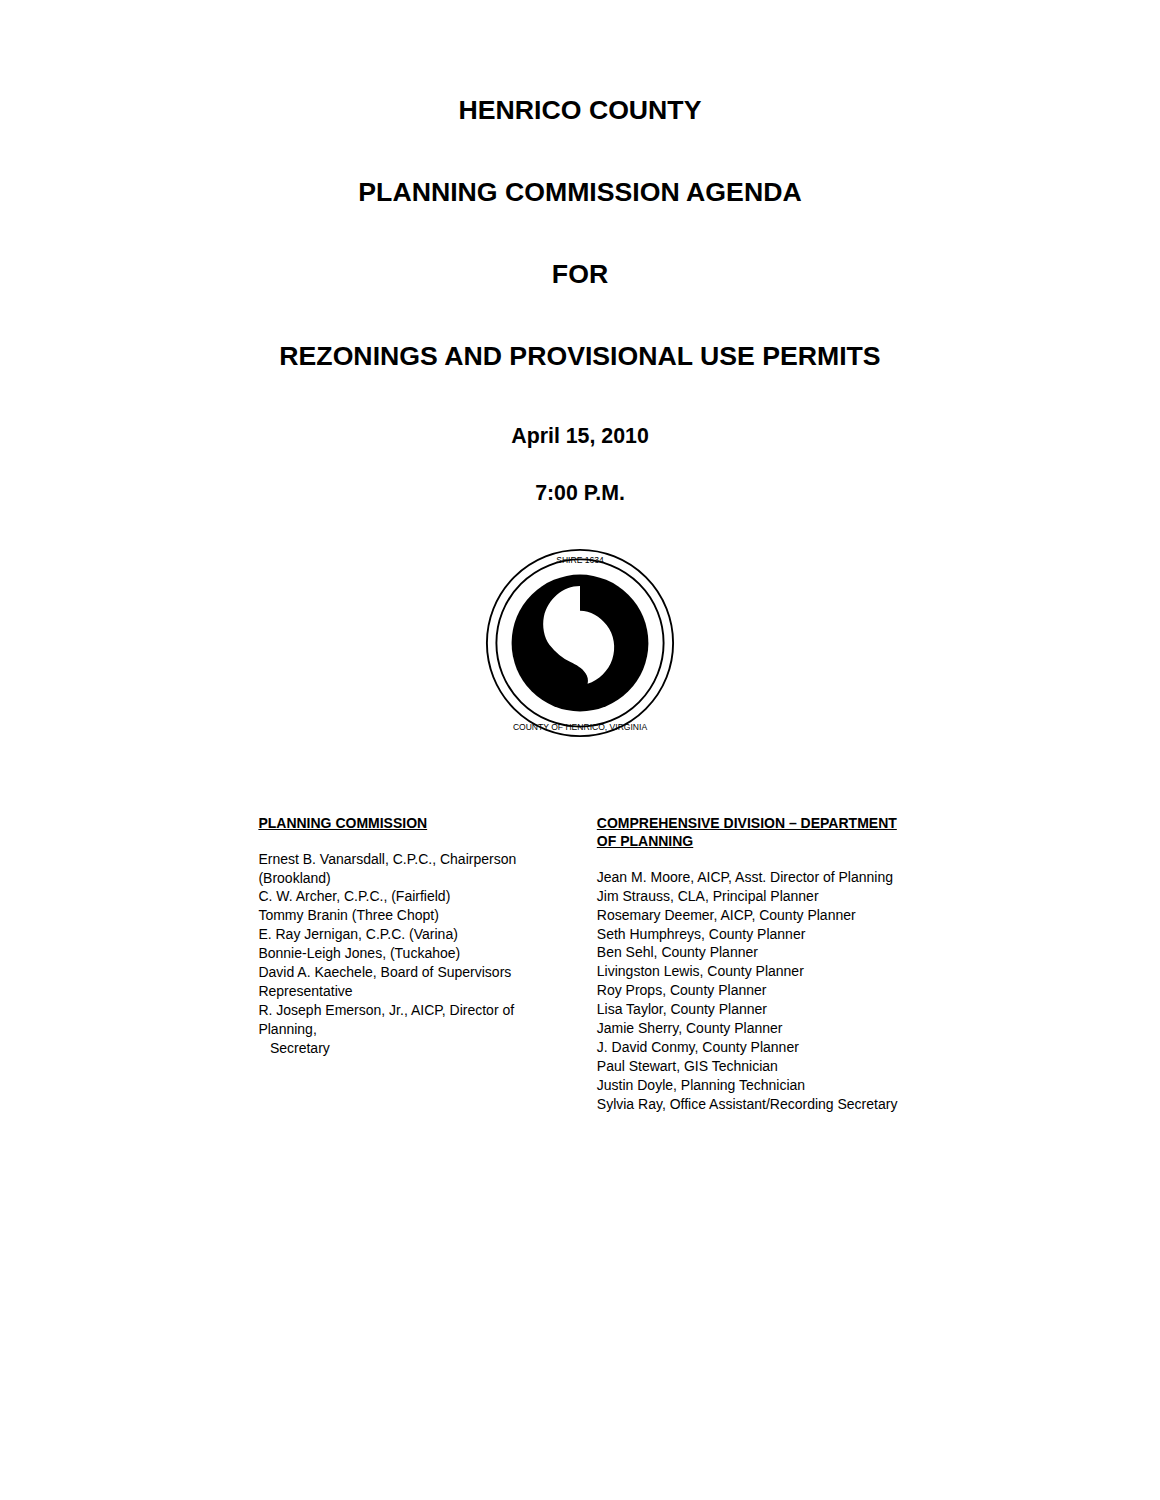HENRICO COUNTY
PLANNING COMMISSION AGENDA
FOR
REZONINGS AND PROVISIONAL USE PERMITS
April 15, 2010
7:00 P.M.
PLANNING COMMISSION
Ernest B. Vanarsdall, C.P.C., Chairperson (Brookland)
C. W. Archer, C.P.C., (Fairfield)
Tommy Branin (Three Chopt)
E. Ray Jernigan, C.P.C. (Varina)
Bonnie-Leigh Jones, (Tuckahoe)
David A. Kaechele, Board of Supervisors Representative
R. Joseph Emerson, Jr., AICP, Director of Planning,Secretary
COMPREHENSIVE DIVISION – DEPARTMENT OF PLANNING
Jean M. Moore, AICP, Asst. Director of Planning
Jim Strauss, CLA, Principal Planner
Rosemary Deemer, AICP, County Planner
Seth Humphreys, County Planner
Ben Sehl, County Planner
Livingston Lewis, County Planner
Roy Props, County Planner
Lisa Taylor, County Planner
Jamie Sherry, County Planner
J. David Conmy, County Planner
Paul Stewart, GIS Technician
Justin Doyle, Planning Technician
Sylvia Ray, Office Assistant/Recording Secretary